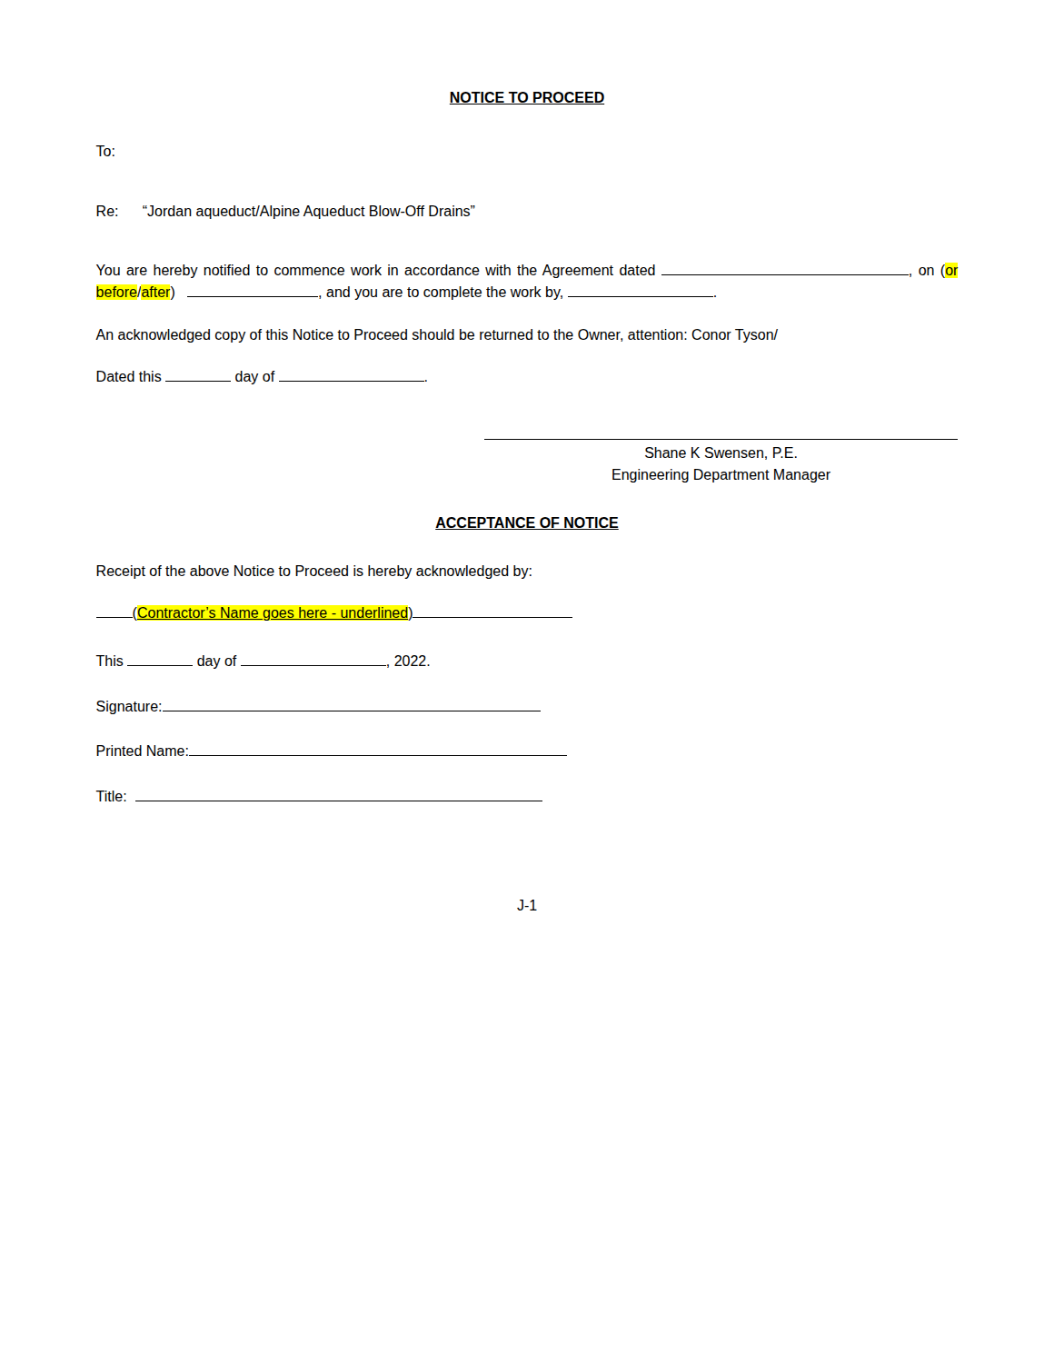NOTICE TO PROCEED
To:
Re:“Jordan aqueduct/Alpine Aqueduct Blow-Off Drains”
You are hereby notified to commence work in accordance with the Agreement dated , on (or before/after) , and you are to complete the work by, .
An acknowledged copy of this Notice to Proceed should be returned to the Owner, attention: Conor Tyson/
Dated this day of .
Shane K Swensen, P.E.
Engineering Department Manager
ACCEPTANCE OF NOTICE
Receipt of the above Notice to Proceed is hereby acknowledged by:
(Contractor’s Name goes here - underlined)
This day of , 2022.
Signature:
Printed Name:
Title:
J-1